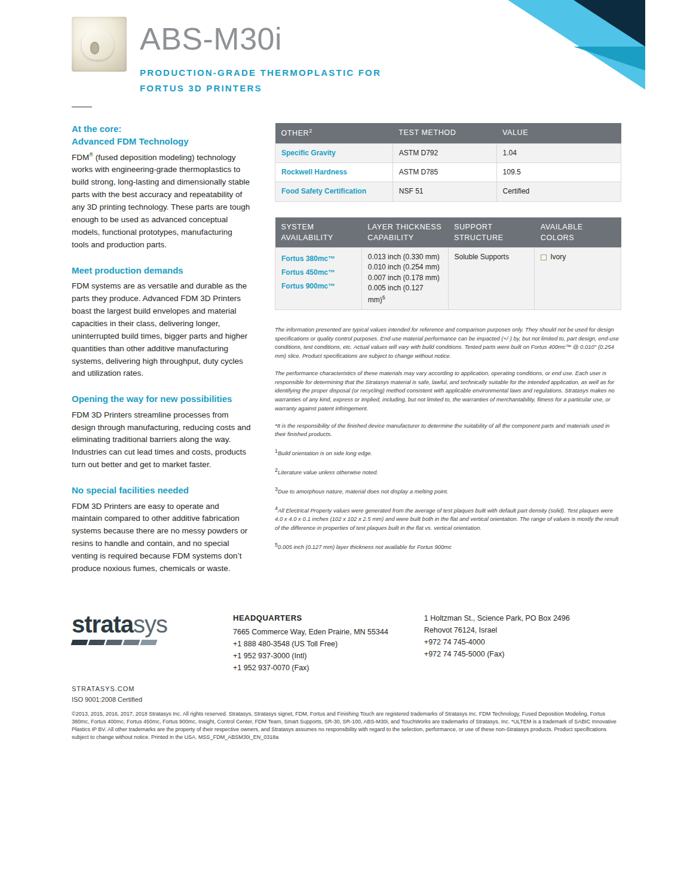ABS-M30i
Production-Grade Thermoplastic for
Fortus 3D Printers
At the core:
Advanced FDM Technology
FDM® (fused deposition modeling) technology works with engineering-grade thermoplastics to build strong, long-lasting and dimensionally stable parts with the best accuracy and repeatability of any 3D printing technology. These parts are tough enough to be used as advanced conceptual models, functional prototypes, manufacturing tools and production parts.
Meet production demands
FDM systems are as versatile and durable as the parts they produce. Advanced FDM 3D Printers boast the largest build envelopes and material capacities in their class, delivering longer, uninterrupted build times, bigger parts and higher quantities than other additive manufacturing systems, delivering high throughput, duty cycles and utilization rates.
Opening the way for new possibilities
FDM 3D Printers streamline processes from design through manufacturing, reducing costs and eliminating traditional barriers along the way. Industries can cut lead times and costs, products turn out better and get to market faster.
No special facilities needed
FDM 3D Printers are easy to operate and maintain compared to other additive fabrication systems because there are no messy powders or resins to handle and contain, and no special venting is required because FDM systems don’t produce noxious fumes, chemicals or waste.
| OTHER 2 | TEST METHOD | VALUE |
| --- | --- | --- |
| Specific Gravity | ASTM D792 | 1.04 |
| Rockwell Hardness | ASTM D785 | 109.5 |
| Food Safety Certification | NSF 51 | Certified |
| SYSTEM AVAILABILITY | LAYER THICKNESS CAPABILITY | SUPPORT STRUCTURE | AVAILABLE COLORS |
| --- | --- | --- | --- |
| Fortus 380mc™ Fortus 450mc™ Fortus 900mc™ | 0.013 inch (0.330 mm) 0.010 inch (0.254 mm) 0.007 inch (0.178 mm) 0.005 inch (0.127 mm) 5 | Soluble Supports | Ivory |
The information presented are typical values intended for reference and comparison purposes only. They should not be used for design specifications or quality control purposes. End-use material performance can be impacted (+/-) by, but not limited to, part design, end-use conditions, test conditions, etc. Actual values will vary with build conditions. Tested parts were built on Fortus 400mc™ @ 0.010" (0.254 mm) slice. Product specifications are subject to change without notice.
The performance characteristics of these materials may vary according to application, operating conditions, or end use. Each user is responsible for determining that the Stratasys material is safe, lawful, and technically suitable for the intended application, as well as for identifying the proper disposal (or recycling) method consistent with applicable environmental laws and regulations. Stratasys makes no warranties of any kind, express or implied, including, but not limited to, the warranties of merchantability, fitness for a particular use, or warranty against patent infringement.
*It is the responsibility of the finished device manufacturer to determine the suitability of all the component parts and materials used in their finished products.
1Build orientation is on side long edge.
2Literature value unless otherwise noted.
3Due to amorphous nature, material does not display a melting point.
4All Electrical Property values were generated from the average of test plaques built with default part density (solid). Test plaques were 4.0 x 4.0 x 0.1 inches (102 x 102 x 2.5 mm) and were built both in the flat and vertical orientation. The range of values is mostly the result of the difference in properties of test plaques built in the flat vs. vertical orientation.
50.005 inch (0.127 mm) layer thickness not available for Fortus 900mc
stratasys
HEADQUARTERS
7665 Commerce Way, Eden Prairie, MN 55344
+1 888 480-3548 (US Toll Free)
+1 952 937-3000 (Intl)
+1 952 937-0070 (Fax)
1 Holtzman St., Science Park, PO Box 2496
Rehovot 76124, Israel
+972 74 745-4000
+972 74 745-5000 (Fax)
STRATASYS.COM
ISO 9001:2008 Certified
©2013, 2015, 2016, 2017, 2018 Stratasys Inc. All rights reserved. Stratasys, Stratasys signet, FDM, Fortus and Finishing Touch are registered trademarks of Stratasys Inc. FDM Technology, Fused Deposition Modeling, Fortus 380mc, Fortus 400mc, Fortus 450mc, Fortus 900mc, Insight, Control Center, FDM Team, Smart Supports, SR-30, SR-100, ABS-M30i, and TouchWorks are trademarks of Stratasys, Inc. *ULTEM is a trademark of SABIC Innovative Plastics IP BV. All other trademarks are the property of their respective owners, and Stratasys assumes no responsibility with regard to the selection, performance, or use of these non-Stratasys products. Product specifications subject to change without notice. Printed in the USA. MSS_FDM_ABSM30i_EN_0318a